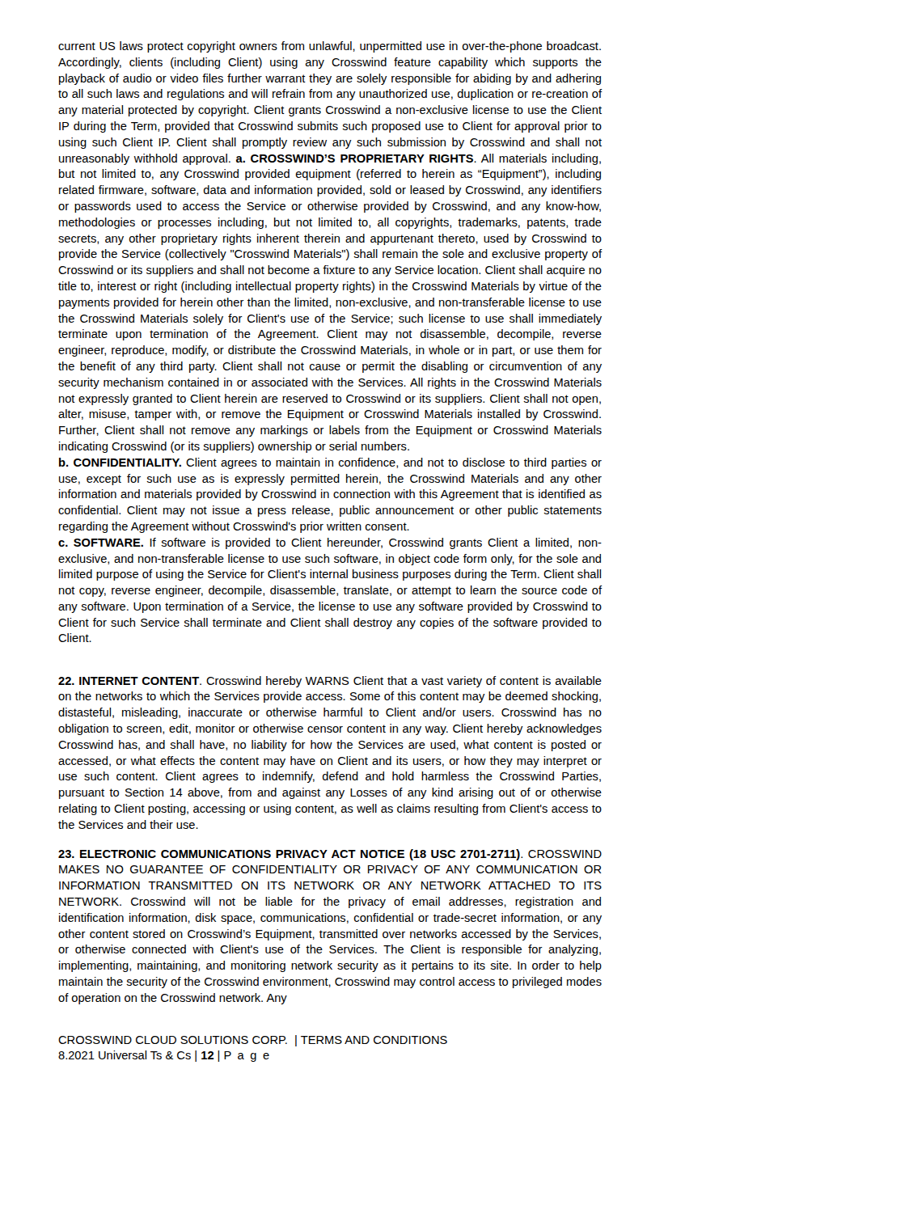current US laws protect copyright owners from unlawful, unpermitted use in over-the-phone broadcast. Accordingly, clients (including Client) using any Crosswind feature capability which supports the playback of audio or video files further warrant they are solely responsible for abiding by and adhering to all such laws and regulations and will refrain from any unauthorized use, duplication or re-creation of any material protected by copyright. Client grants Crosswind a non-exclusive license to use the Client IP during the Term, provided that Crosswind submits such proposed use to Client for approval prior to using such Client IP. Client shall promptly review any such submission by Crosswind and shall not unreasonably withhold approval. a. CROSSWIND’S PROPRIETARY RIGHTS. All materials including, but not limited to, any Crosswind provided equipment (referred to herein as “Equipment”), including related firmware, software, data and information provided, sold or leased by Crosswind, any identifiers or passwords used to access the Service or otherwise provided by Crosswind, and any know-how, methodologies or processes including, but not limited to, all copyrights, trademarks, patents, trade secrets, any other proprietary rights inherent therein and appurtenant thereto, used by Crosswind to provide the Service (collectively "Crosswind Materials") shall remain the sole and exclusive property of Crosswind or its suppliers and shall not become a fixture to any Service location. Client shall acquire no title to, interest or right (including intellectual property rights) in the Crosswind Materials by virtue of the payments provided for herein other than the limited, non-exclusive, and non-transferable license to use the Crosswind Materials solely for Client's use of the Service; such license to use shall immediately terminate upon termination of the Agreement. Client may not disassemble, decompile, reverse engineer, reproduce, modify, or distribute the Crosswind Materials, in whole or in part, or use them for the benefit of any third party. Client shall not cause or permit the disabling or circumvention of any security mechanism contained in or associated with the Services. All rights in the Crosswind Materials not expressly granted to Client herein are reserved to Crosswind or its suppliers. Client shall not open, alter, misuse, tamper with, or remove the Equipment or Crosswind Materials installed by Crosswind. Further, Client shall not remove any markings or labels from the Equipment or Crosswind Materials indicating Crosswind (or its suppliers) ownership or serial numbers.
b. CONFIDENTIALITY. Client agrees to maintain in confidence, and not to disclose to third parties or use, except for such use as is expressly permitted herein, the Crosswind Materials and any other information and materials provided by Crosswind in connection with this Agreement that is identified as confidential. Client may not issue a press release, public announcement or other public statements regarding the Agreement without Crosswind's prior written consent.
c. SOFTWARE. If software is provided to Client hereunder, Crosswind grants Client a limited, non-exclusive, and non-transferable license to use such software, in object code form only, for the sole and limited purpose of using the Service for Client's internal business purposes during the Term. Client shall not copy, reverse engineer, decompile, disassemble, translate, or attempt to learn the source code of any software. Upon termination of a Service, the license to use any software provided by Crosswind to Client for such Service shall terminate and Client shall destroy any copies of the software provided to Client.
22. INTERNET CONTENT. Crosswind hereby WARNS Client that a vast variety of content is available on the networks to which the Services provide access. Some of this content may be deemed shocking, distasteful, misleading, inaccurate or otherwise harmful to Client and/or users. Crosswind has no obligation to screen, edit, monitor or otherwise censor content in any way. Client hereby acknowledges Crosswind has, and shall have, no liability for how the Services are used, what content is posted or accessed, or what effects the content may have on Client and its users, or how they may interpret or use such content. Client agrees to indemnify, defend and hold harmless the Crosswind Parties, pursuant to Section 14 above, from and against any Losses of any kind arising out of or otherwise relating to Client posting, accessing or using content, as well as claims resulting from Client's access to the Services and their use.
23. ELECTRONIC COMMUNICATIONS PRIVACY ACT NOTICE (18 USC 2701-2711). CROSSWIND MAKES NO GUARANTEE OF CONFIDENTIALITY OR PRIVACY OF ANY COMMUNICATION OR INFORMATION TRANSMITTED ON ITS NETWORK OR ANY NETWORK ATTACHED TO ITS NETWORK. Crosswind will not be liable for the privacy of email addresses, registration and identification information, disk space, communications, confidential or trade-secret information, or any other content stored on Crosswind’s Equipment, transmitted over networks accessed by the Services, or otherwise connected with Client's use of the Services. The Client is responsible for analyzing, implementing, maintaining, and monitoring network security as it pertains to its site. In order to help maintain the security of the Crosswind environment, Crosswind may control access to privileged modes of operation on the Crosswind network. Any
CROSSWIND CLOUD SOLUTIONS CORP. | TERMS AND CONDITIONS 8.2021 Universal Ts & Cs | 12 | P a g e